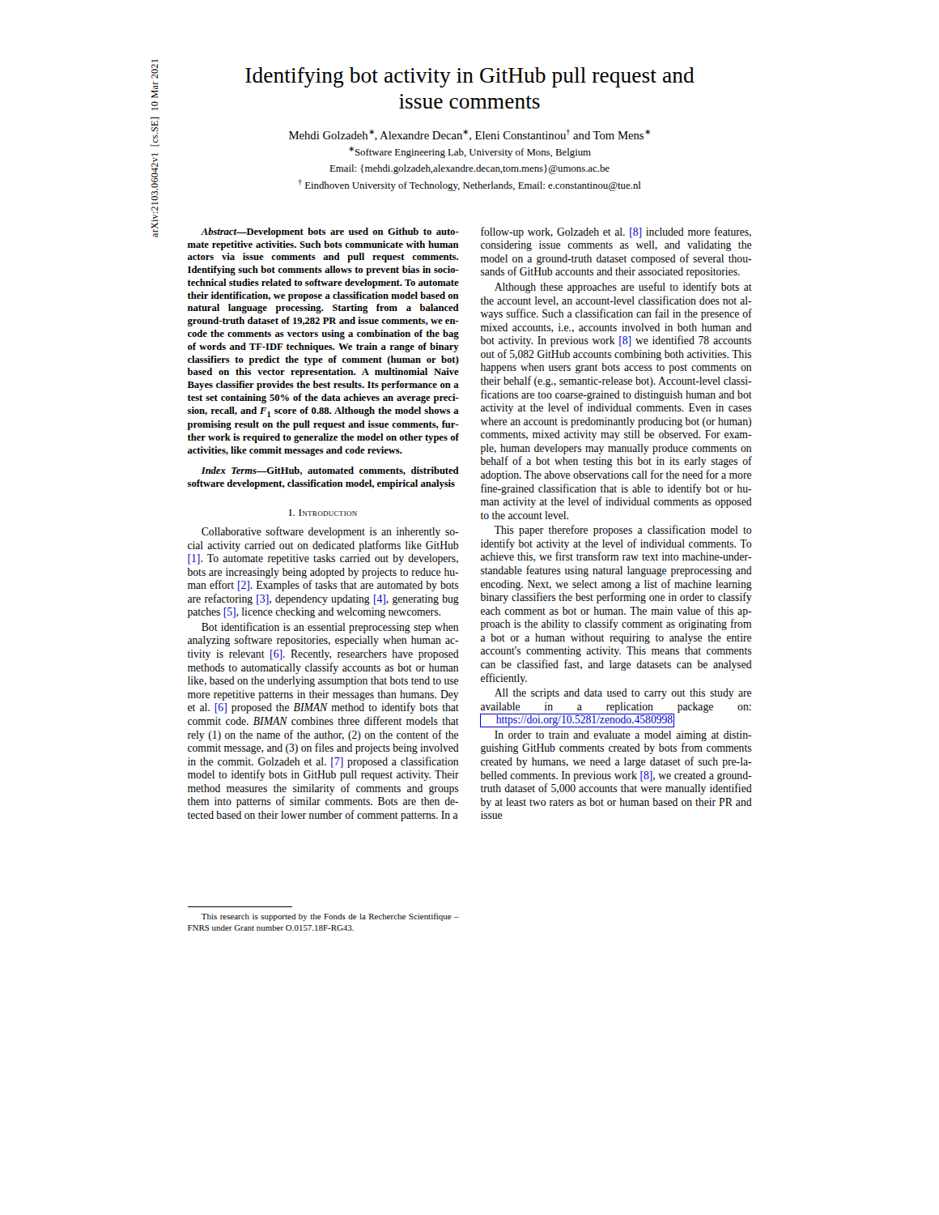arXiv:2103.06042v1 [cs.SE] 10 Mar 2021
Identifying bot activity in GitHub pull request and
issue comments
Mehdi Golzadeh∗, Alexandre Decan∗, Eleni Constantinou† and Tom Mens∗
∗Software Engineering Lab, University of Mons, Belgium
Email: {mehdi.golzadeh,alexandre.decan,tom.mens}@umons.ac.be
† Eindhoven University of Technology, Netherlands, Email: e.constantinou@tue.nl
Abstract—Development bots are used on Github to automate repetitive activities. Such bots communicate with human actors via issue comments and pull request comments. Identifying such bot comments allows to prevent bias in socio-technical studies related to software development. To automate their identification, we propose a classification model based on natural language processing. Starting from a balanced ground-truth dataset of 19,282 PR and issue comments, we encode the comments as vectors using a combination of the bag of words and TF-IDF techniques. We train a range of binary classifiers to predict the type of comment (human or bot) based on this vector representation. A multinomial Naive Bayes classifier provides the best results. Its performance on a test set containing 50% of the data achieves an average precision, recall, and F1 score of 0.88. Although the model shows a promising result on the pull request and issue comments, further work is required to generalize the model on other types of activities, like commit messages and code reviews.
Index Terms—GitHub, automated comments, distributed software development, classification model, empirical analysis
I. Introduction
Collaborative software development is an inherently social activity carried out on dedicated platforms like GitHub [1]. To automate repetitive tasks carried out by developers, bots are increasingly being adopted by projects to reduce human effort [2]. Examples of tasks that are automated by bots are refactoring [3], dependency updating [4], generating bug patches [5], licence checking and welcoming newcomers.
Bot identification is an essential preprocessing step when analyzing software repositories, especially when human activity is relevant [6]. Recently, researchers have proposed methods to automatically classify accounts as bot or human like, based on the underlying assumption that bots tend to use more repetitive patterns in their messages than humans. Dey et al. [6] proposed the BIMAN method to identify bots that commit code. BIMAN combines three different models that rely (1) on the name of the author, (2) on the content of the commit message, and (3) on files and projects being involved in the commit. Golzadeh et al. [7] proposed a classification model to identify bots in GitHub pull request activity. Their method measures the similarity of comments and groups them into patterns of similar comments. Bots are then detected based on their lower number of comment patterns. In a
This research is supported by the Fonds de la Recherche Scientifique – FNRS under Grant number O.0157.18F-RG43.
follow-up work, Golzadeh et al. [8] included more features, considering issue comments as well, and validating the model on a ground-truth dataset composed of several thousands of GitHub accounts and their associated repositories.
Although these approaches are useful to identify bots at the account level, an account-level classification does not always suffice. Such a classification can fail in the presence of mixed accounts, i.e., accounts involved in both human and bot activity. In previous work [8] we identified 78 accounts out of 5,082 GitHub accounts combining both activities. This happens when users grant bots access to post comments on their behalf (e.g., semantic-release bot). Account-level classifications are too coarse-grained to distinguish human and bot activity at the level of individual comments. Even in cases where an account is predominantly producing bot (or human) comments, mixed activity may still be observed. For example, human developers may manually produce comments on behalf of a bot when testing this bot in its early stages of adoption. The above observations call for the need for a more fine-grained classification that is able to identify bot or human activity at the level of individual comments as opposed to the account level.
This paper therefore proposes a classification model to identify bot activity at the level of individual comments. To achieve this, we first transform raw text into machine-understandable features using natural language preprocessing and encoding. Next, we select among a list of machine learning binary classifiers the best performing one in order to classify each comment as bot or human. The main value of this approach is the ability to classify comment as originating from a bot or a human without requiring to analyse the entire account's commenting activity. This means that comments can be classified fast, and large datasets can be analysed efficiently.
All the scripts and data used to carry out this study are available in a replication package on: https://doi.org/10.5281/zenodo.4580998
In order to train and evaluate a model aiming at distinguishing GitHub comments created by bots from comments created by humans, we need a large dataset of such pre-labelled comments. In previous work [8], we created a ground-truth dataset of 5,000 accounts that were manually identified by at least two raters as bot or human based on their PR and issue